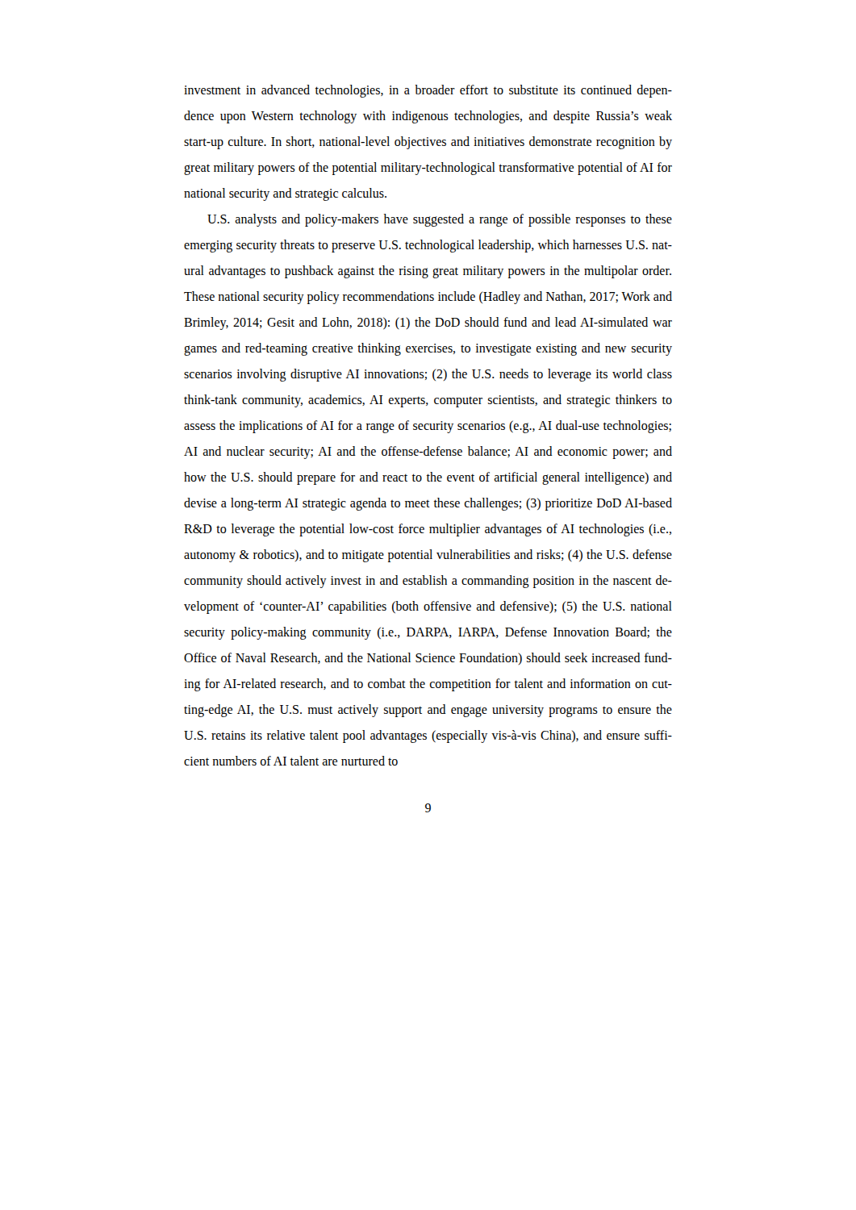investment in advanced technologies, in a broader effort to substitute its continued dependence upon Western technology with indigenous technologies, and despite Russia’s weak start-up culture. In short, national-level objectives and initiatives demonstrate recognition by great military powers of the potential military-technological transformative potential of AI for national security and strategic calculus.
U.S. analysts and policy-makers have suggested a range of possible responses to these emerging security threats to preserve U.S. technological leadership, which harnesses U.S. natural advantages to pushback against the rising great military powers in the multipolar order. These national security policy recommendations include (Hadley and Nathan, 2017; Work and Brimley, 2014; Gesit and Lohn, 2018): (1) the DoD should fund and lead AI-simulated war games and red-teaming creative thinking exercises, to investigate existing and new security scenarios involving disruptive AI innovations; (2) the U.S. needs to leverage its world class think-tank community, academics, AI experts, computer scientists, and strategic thinkers to assess the implications of AI for a range of security scenarios (e.g., AI dual-use technologies; AI and nuclear security; AI and the offense-defense balance; AI and economic power; and how the U.S. should prepare for and react to the event of artificial general intelligence) and devise a long-term AI strategic agenda to meet these challenges; (3) prioritize DoD AI-based R&D to leverage the potential low-cost force multiplier advantages of AI technologies (i.e., autonomy & robotics), and to mitigate potential vulnerabilities and risks; (4) the U.S. defense community should actively invest in and establish a commanding position in the nascent development of ‘counter-AI’ capabilities (both offensive and defensive); (5) the U.S. national security policy-making community (i.e., DARPA, IARPA, Defense Innovation Board; the Office of Naval Research, and the National Science Foundation) should seek increased funding for AI-related research, and to combat the competition for talent and information on cutting-edge AI, the U.S. must actively support and engage university programs to ensure the U.S. retains its relative talent pool advantages (especially vis-à-vis China), and ensure sufficient numbers of AI talent are nurtured to
9